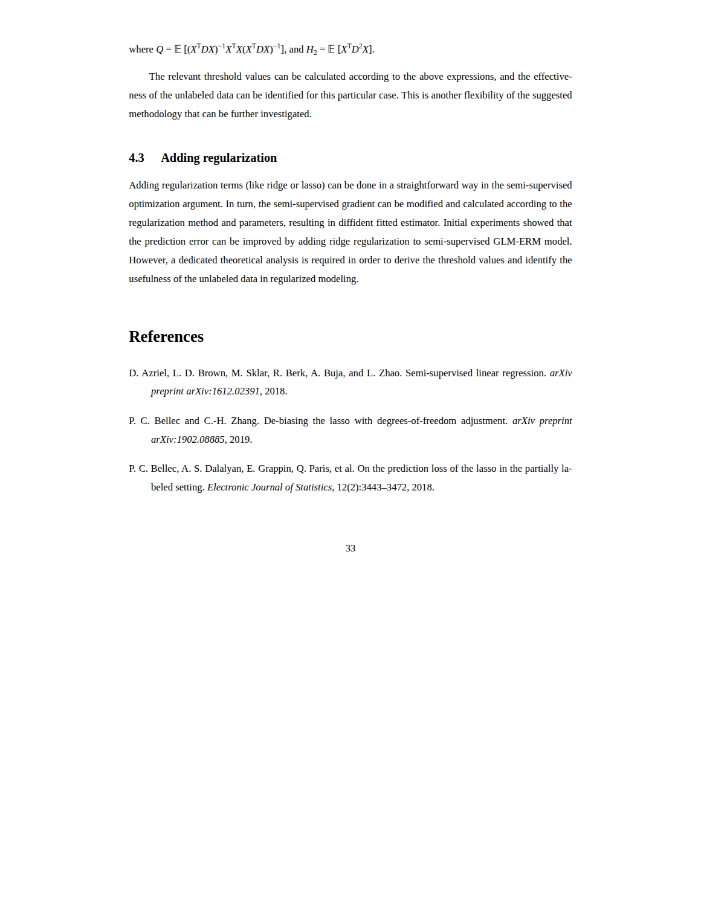where Q = 𝔼 [(XTDX)−1XTX(XTDX)−1], and H2 = 𝔼 [XTD2X].
The relevant threshold values can be calculated according to the above expressions, and the effectiveness of the unlabeled data can be identified for this particular case. This is another flexibility of the suggested methodology that can be further investigated.
4.3 Adding regularization
Adding regularization terms (like ridge or lasso) can be done in a straightforward way in the semi-supervised optimization argument. In turn, the semi-supervised gradient can be modified and calculated according to the regularization method and parameters, resulting in diffident fitted estimator. Initial experiments showed that the prediction error can be improved by adding ridge regularization to semi-supervised GLM-ERM model. However, a dedicated theoretical analysis is required in order to derive the threshold values and identify the usefulness of the unlabeled data in regularized modeling.
References
D. Azriel, L. D. Brown, M. Sklar, R. Berk, A. Buja, and L. Zhao. Semi-supervised linear regression. arXiv preprint arXiv:1612.02391, 2018.
P. C. Bellec and C.-H. Zhang. De-biasing the lasso with degrees-of-freedom adjustment. arXiv preprint arXiv:1902.08885, 2019.
P. C. Bellec, A. S. Dalalyan, E. Grappin, Q. Paris, et al. On the prediction loss of the lasso in the partially labeled setting. Electronic Journal of Statistics, 12(2):3443–3472, 2018.
33